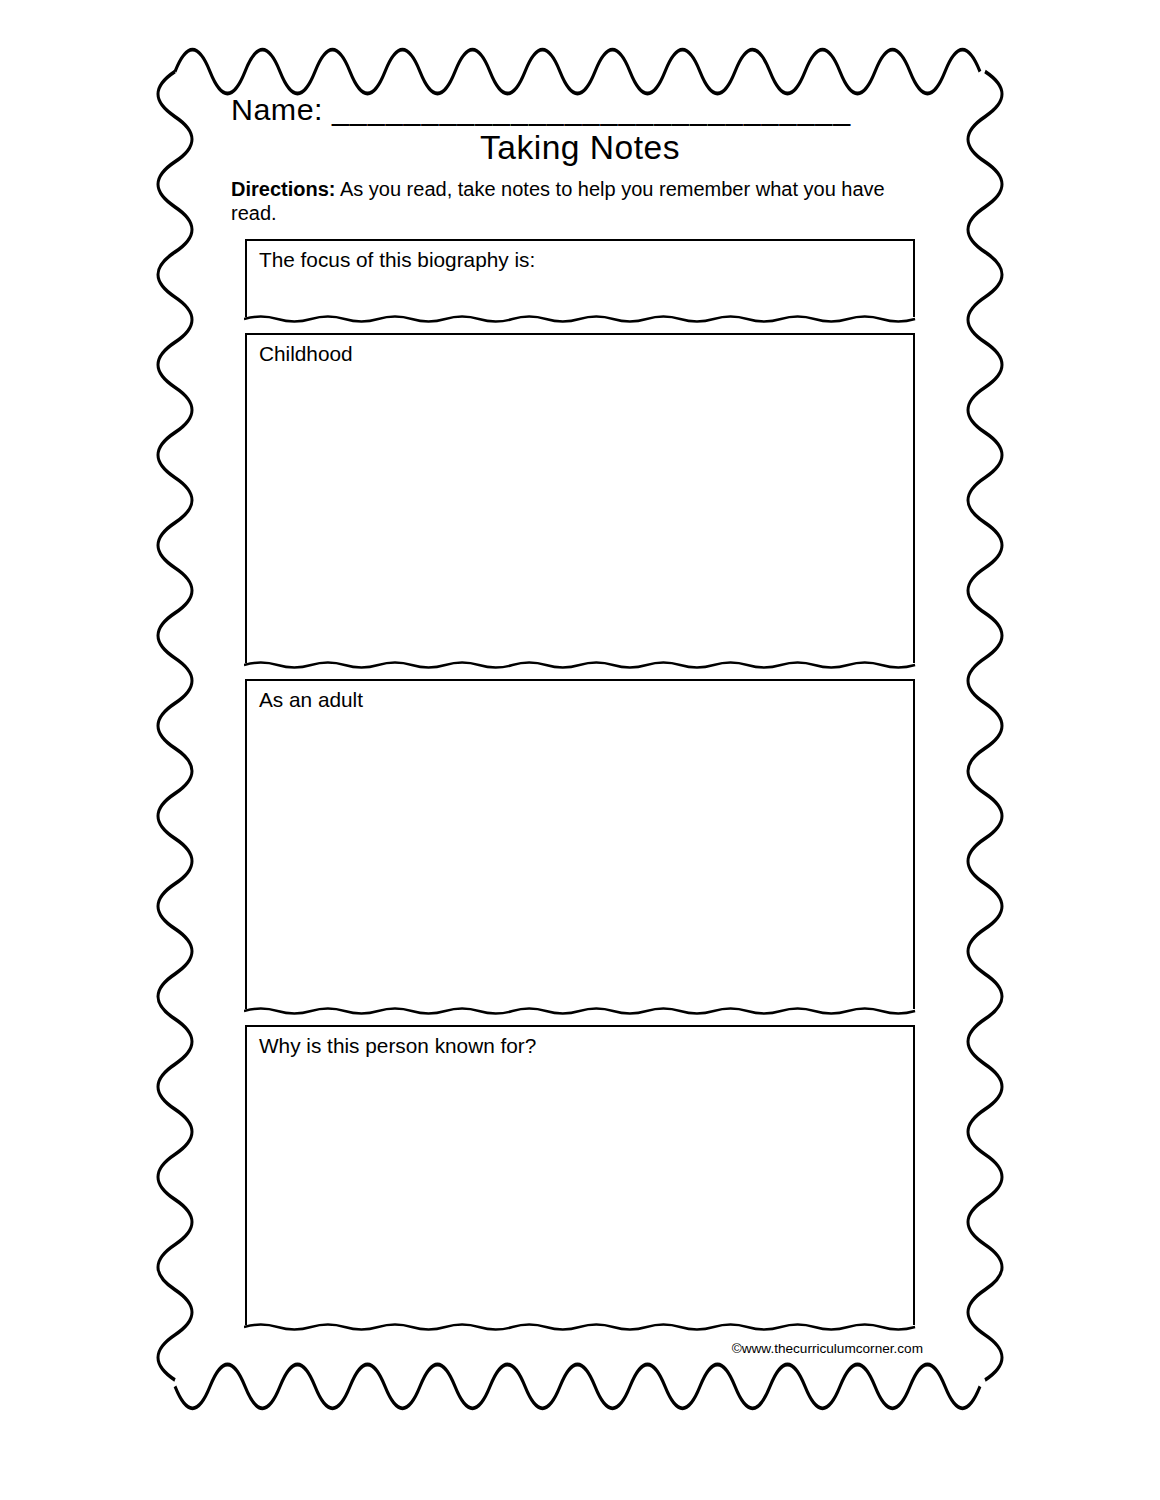Name: _____________________________
Taking Notes
Directions: As you read, take notes to help you remember what you have read.
The focus of this biography is:
Childhood
As an adult
Why is this person known for?
©www.thecurriculumcorner.com